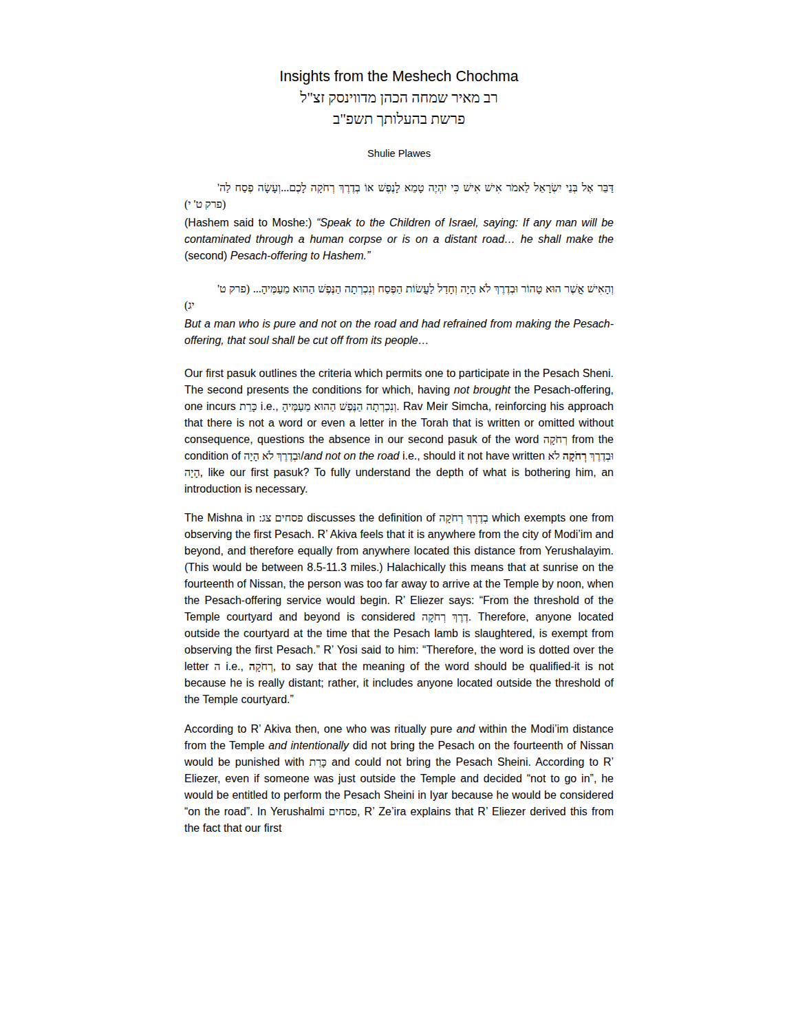Insights from the Meshech Chochma רב מאיר שמחה הכהן מדווינסק זצ"ל פרשת בהעלותך תשפ"ב
Shulie Plawes
דַּבֵּר אֶל בְּנֵי יִשְׂרָאֵל לֵאמֹר אִישׁ אִישׁ כִּי יִהְיֶה טָמֵא לָנֶפֶשׁ אוֹ בְדֶרֶךְ רְחֹקָה לָכֶם...וְעָשָׂה פֶסַח לַה' (פרק ט' י)
(Hashem said to Moshe:) “Speak to the Children of Israel, saying: If any man will be contaminated through a human corpse or is on a distant road… he shall make the (second) Pesach-offering to Hashem.”
וְהָאִישׁ אֲשֶׁר הוּא טָהוֹר וּבְדֶרֶךְ לֹא הָיָה וְחָדַל לַעֲשׂוֹת הַפֶּסַח וְנִכְרְתָה הַנֶּפֶשׁ הַהוּא מֵעַמֶּיהָ... (פרק ט' יג)
But a man who is pure and not on the road and had refrained from making the Pesach-offering, that soul shall be cut off from its people…
Our first pasuk outlines the criteria which permits one to participate in the Pesach Sheni. The second presents the conditions for which, having not brought the Pesach-offering, one incurs כָּרֵת i.e., וְנִכְרְתָה הַנֶּפֶשׁ הַהוּא מֵעַמֶּיהָ. Rav Meir Simcha, reinforcing his approach that there is not a word or even a letter in the Torah that is written or omitted without consequence, questions the absence in our second pasuk of the word רְחֹקָה from the condition of וּבְדֶרֶךְ לֹא הָיָה/and not on the road i.e., should it not have written וּבְדֶרֶךְ רְחֹקָה לֹא הָיָה, like our first pasuk? To fully understand the depth of what is bothering him, an introduction is necessary.
The Mishna in פסחים צג: discusses the definition of בְדֶרֶךְ רְחֹקָה which exempts one from observing the first Pesach. R’ Akiva feels that it is anywhere from the city of Modi’im and beyond, and therefore equally from anywhere located this distance from Yerushalayim. (This would be between 8.5-11.3 miles.) Halachically this means that at sunrise on the fourteenth of Nissan, the person was too far away to arrive at the Temple by noon, when the Pesach-offering service would begin. R’ Eliezer says: “From the threshold of the Temple courtyard and beyond is considered דֶרֶךְ רְחֹקָה. Therefore, anyone located outside the courtyard at the time that the Pesach lamb is slaughtered, is exempt from observing the first Pesach.” R’ Yosi said to him: “Therefore, the word is dotted over the letter ה i.e., רְחֹקָה, to say that the meaning of the word should be qualified-it is not because he is really distant; rather, it includes anyone located outside the threshold of the Temple courtyard.”
According to R’ Akiva then, one who was ritually pure and within the Modi’im distance from the Temple and intentionally did not bring the Pesach on the fourteenth of Nissan would be punished with כָּרֵת and could not bring the Pesach Sheini. According to R’ Eliezer, even if someone was just outside the Temple and decided “not to go in”, he would be entitled to perform the Pesach Sheini in Iyar because he would be considered “on the road”. In Yerushalmi פסחים, R’ Ze’ira explains that R’ Eliezer derived this from the fact that our first